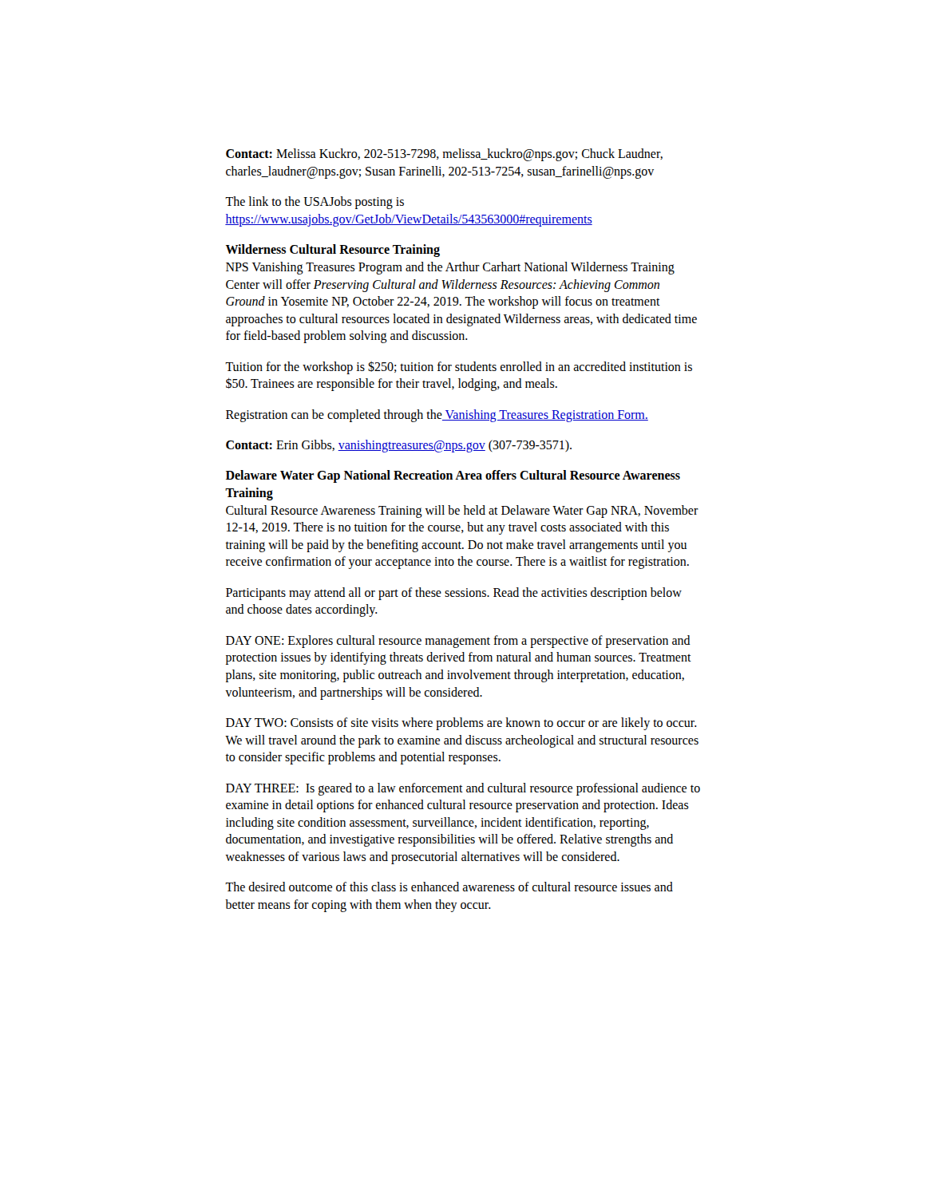Contact: Melissa Kuckro, 202-513-7298, melissa_kuckro@nps.gov; Chuck Laudner, charles_laudner@nps.gov; Susan Farinelli, 202-513-7254, susan_farinelli@nps.gov
The link to the USAJobs posting is
https://www.usajobs.gov/GetJob/ViewDetails/543563000#requirements
Wilderness Cultural Resource Training
NPS Vanishing Treasures Program and the Arthur Carhart National Wilderness Training Center will offer Preserving Cultural and Wilderness Resources: Achieving Common Ground in Yosemite NP, October 22-24, 2019. The workshop will focus on treatment approaches to cultural resources located in designated Wilderness areas, with dedicated time for field-based problem solving and discussion.
Tuition for the workshop is $250; tuition for students enrolled in an accredited institution is $50. Trainees are responsible for their travel, lodging, and meals.
Registration can be completed through the Vanishing Treasures Registration Form.
Contact: Erin Gibbs, vanishingtreasures@nps.gov (307-739-3571).
Delaware Water Gap National Recreation Area offers Cultural Resource Awareness Training
Cultural Resource Awareness Training will be held at Delaware Water Gap NRA, November 12-14, 2019. There is no tuition for the course, but any travel costs associated with this training will be paid by the benefiting account. Do not make travel arrangements until you receive confirmation of your acceptance into the course. There is a waitlist for registration.
Participants may attend all or part of these sessions. Read the activities description below and choose dates accordingly.
DAY ONE: Explores cultural resource management from a perspective of preservation and protection issues by identifying threats derived from natural and human sources. Treatment plans, site monitoring, public outreach and involvement through interpretation, education, volunteerism, and partnerships will be considered.
DAY TWO: Consists of site visits where problems are known to occur or are likely to occur. We will travel around the park to examine and discuss archeological and structural resources to consider specific problems and potential responses.
DAY THREE: Is geared to a law enforcement and cultural resource professional audience to examine in detail options for enhanced cultural resource preservation and protection. Ideas including site condition assessment, surveillance, incident identification, reporting, documentation, and investigative responsibilities will be offered. Relative strengths and weaknesses of various laws and prosecutorial alternatives will be considered.
The desired outcome of this class is enhanced awareness of cultural resource issues and better means for coping with them when they occur.